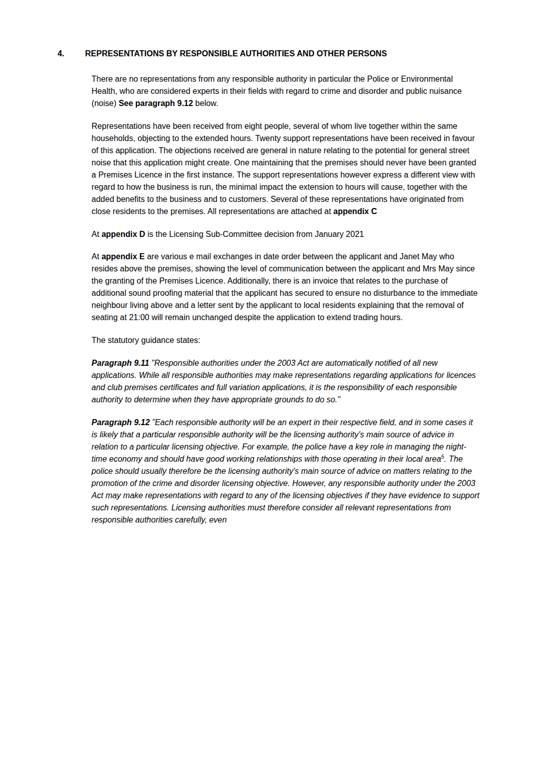4. Representations by Responsible Authorities and Other Persons
There are no representations from any responsible authority in particular the Police or Environmental Health, who are considered experts in their fields with regard to crime and disorder and public nuisance (noise) See paragraph 9.12 below.
Representations have been received from eight people, several of whom live together within the same households, objecting to the extended hours. Twenty support representations have been received in favour of this application. The objections received are general in nature relating to the potential for general street noise that this application might create. One maintaining that the premises should never have been granted a Premises Licence in the first instance. The support representations however express a different view with regard to how the business is run, the minimal impact the extension to hours will cause, together with the added benefits to the business and to customers. Several of these representations have originated from close residents to the premises. All representations are attached at appendix C
At appendix D is the Licensing Sub-Committee decision from January 2021
At appendix E are various e mail exchanges in date order between the applicant and Janet May who resides above the premises, showing the level of communication between the applicant and Mrs May since the granting of the Premises Licence. Additionally, there is an invoice that relates to the purchase of additional sound proofing material that the applicant has secured to ensure no disturbance to the immediate neighbour living above and a letter sent by the applicant to local residents explaining that the removal of seating at 21:00 will remain unchanged despite the application to extend trading hours.
The statutory guidance states:
Paragraph 9.11 "Responsible authorities under the 2003 Act are automatically notified of all new applications. While all responsible authorities may make representations regarding applications for licences and club premises certificates and full variation applications, it is the responsibility of each responsible authority to determine when they have appropriate grounds to do so."
Paragraph 9.12 "Each responsible authority will be an expert in their respective field, and in some cases it is likely that a particular responsible authority will be the licensing authority's main source of advice in relation to a particular licensing objective. For example, the police have a key role in managing the night-time economy and should have good working relationships with those operating in their local area5. The police should usually therefore be the licensing authority's main source of advice on matters relating to the promotion of the crime and disorder licensing objective. However, any responsible authority under the 2003 Act may make representations with regard to any of the licensing objectives if they have evidence to support such representations. Licensing authorities must therefore consider all relevant representations from responsible authorities carefully, even